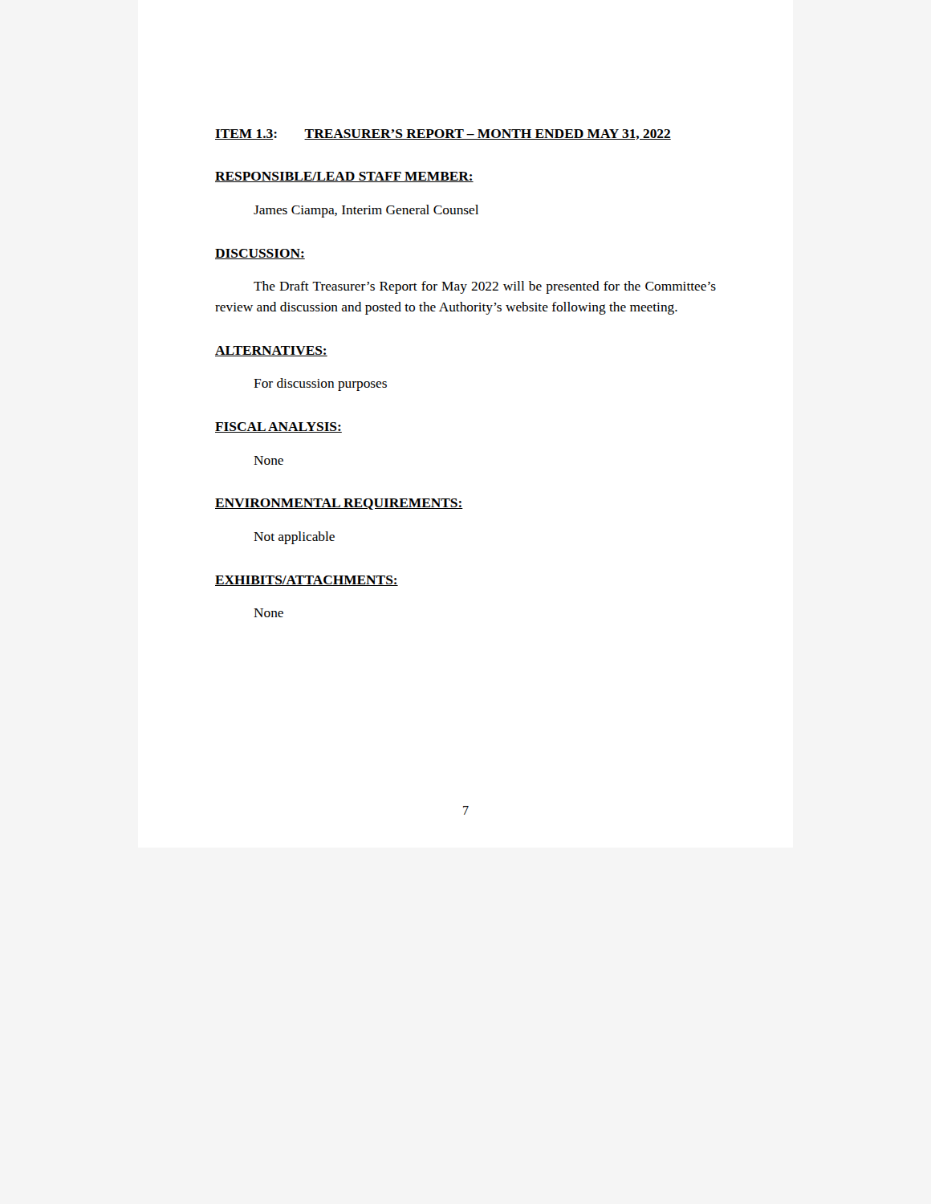ITEM 1.3: TREASURER’S REPORT – MONTH ENDED MAY 31, 2022
RESPONSIBLE/LEAD STAFF MEMBER:
James Ciampa, Interim General Counsel
DISCUSSION:
The Draft Treasurer’s Report for May 2022 will be presented for the Committee’s review and discussion and posted to the Authority’s website following the meeting.
ALTERNATIVES:
For discussion purposes
FISCAL ANALYSIS:
None
ENVIRONMENTAL REQUIREMENTS:
Not applicable
EXHIBITS/ATTACHMENTS:
None
7